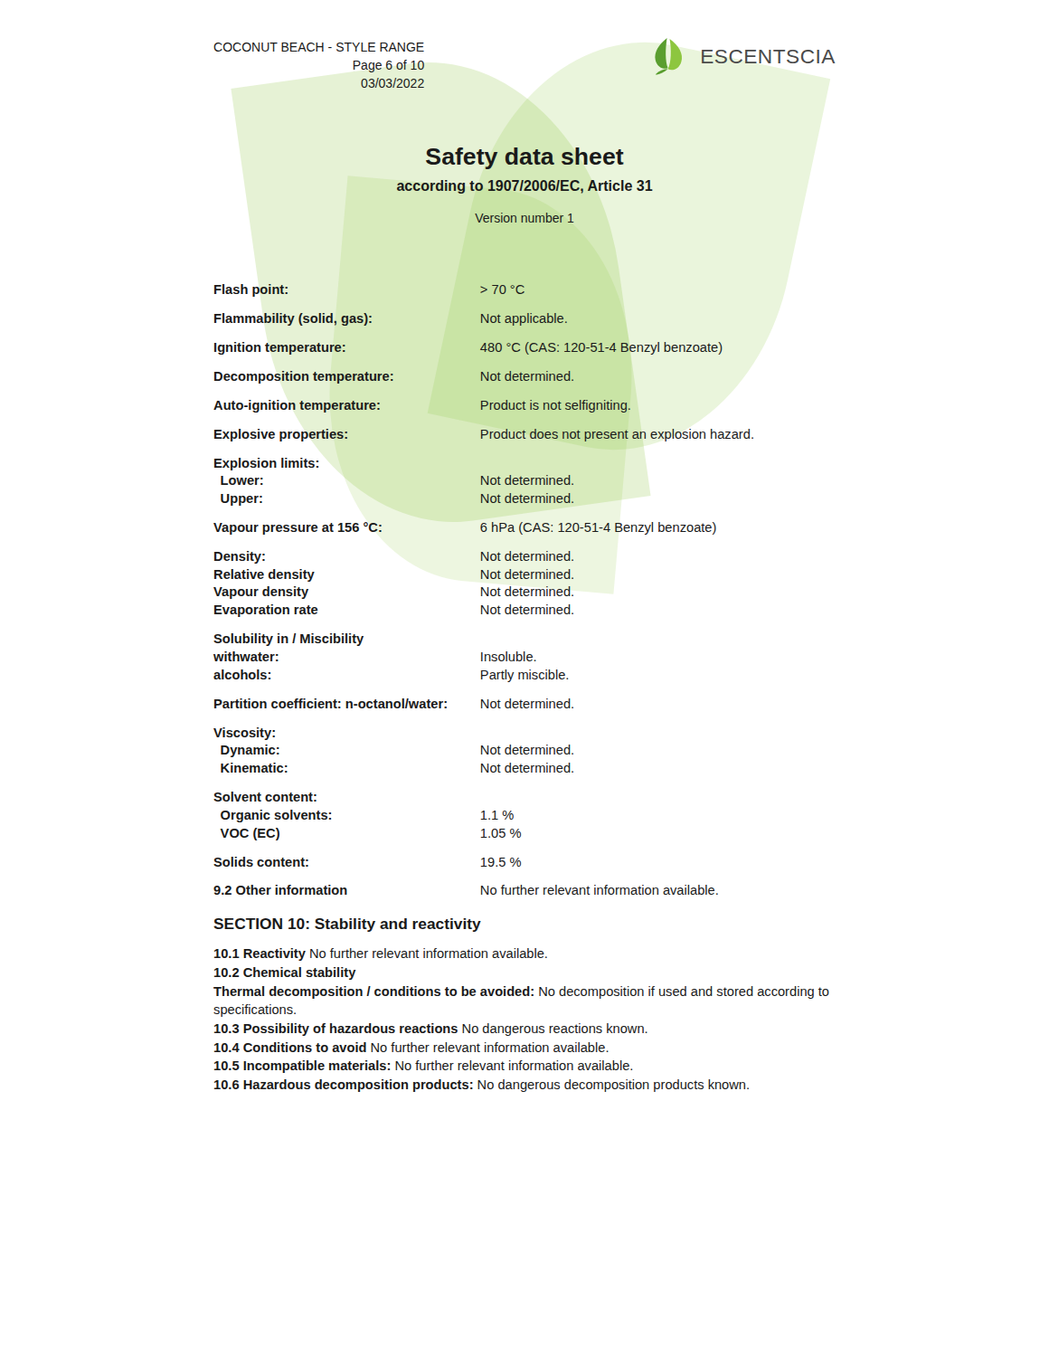COCONUT BEACH - STYLE RANGE
Page 6 of 10
03/03/2022
ESCENTSCIA
Safety data sheet
according to 1907/2006/EC, Article 31
Version number 1
Flash point:
> 70 °C
Flammability (solid, gas):
Not applicable.
Ignition temperature:
480 °C (CAS: 120-51-4 Benzyl benzoate)
Decomposition temperature:
Not determined.
Auto-ignition temperature:
Product is not selfigniting.
Explosive properties:
Product does not present an explosion hazard.
Explosion limits:
Lower:
Not determined.
Upper:
Not determined.
Vapour pressure at 156 °C:
6 hPa (CAS: 120-51-4 Benzyl benzoate)
Density:
Not determined.
Relative density
Not determined.
Vapour density
Not determined.
Evaporation rate
Not determined.
Solubility in / Miscibility
withwater:
Insoluble.
alcohols:
Partly miscible.
Partition coefficient: n-octanol/water:
Not determined.
Viscosity:
Dynamic:
Not determined.
Kinematic:
Not determined.
Solvent content:
Organic solvents:
1.1 %
VOC (EC)
1.05 %
Solids content:
19.5 %
9.2 Other information
No further relevant information available.
SECTION 10: Stability and reactivity
10.1 Reactivity No further relevant information available.
10.2 Chemical stability
Thermal decomposition / conditions to be avoided: No decomposition if used and stored according to specifications.
10.3 Possibility of hazardous reactions No dangerous reactions known.
10.4 Conditions to avoid No further relevant information available.
10.5 Incompatible materials: No further relevant information available.
10.6 Hazardous decomposition products: No dangerous decomposition products known.